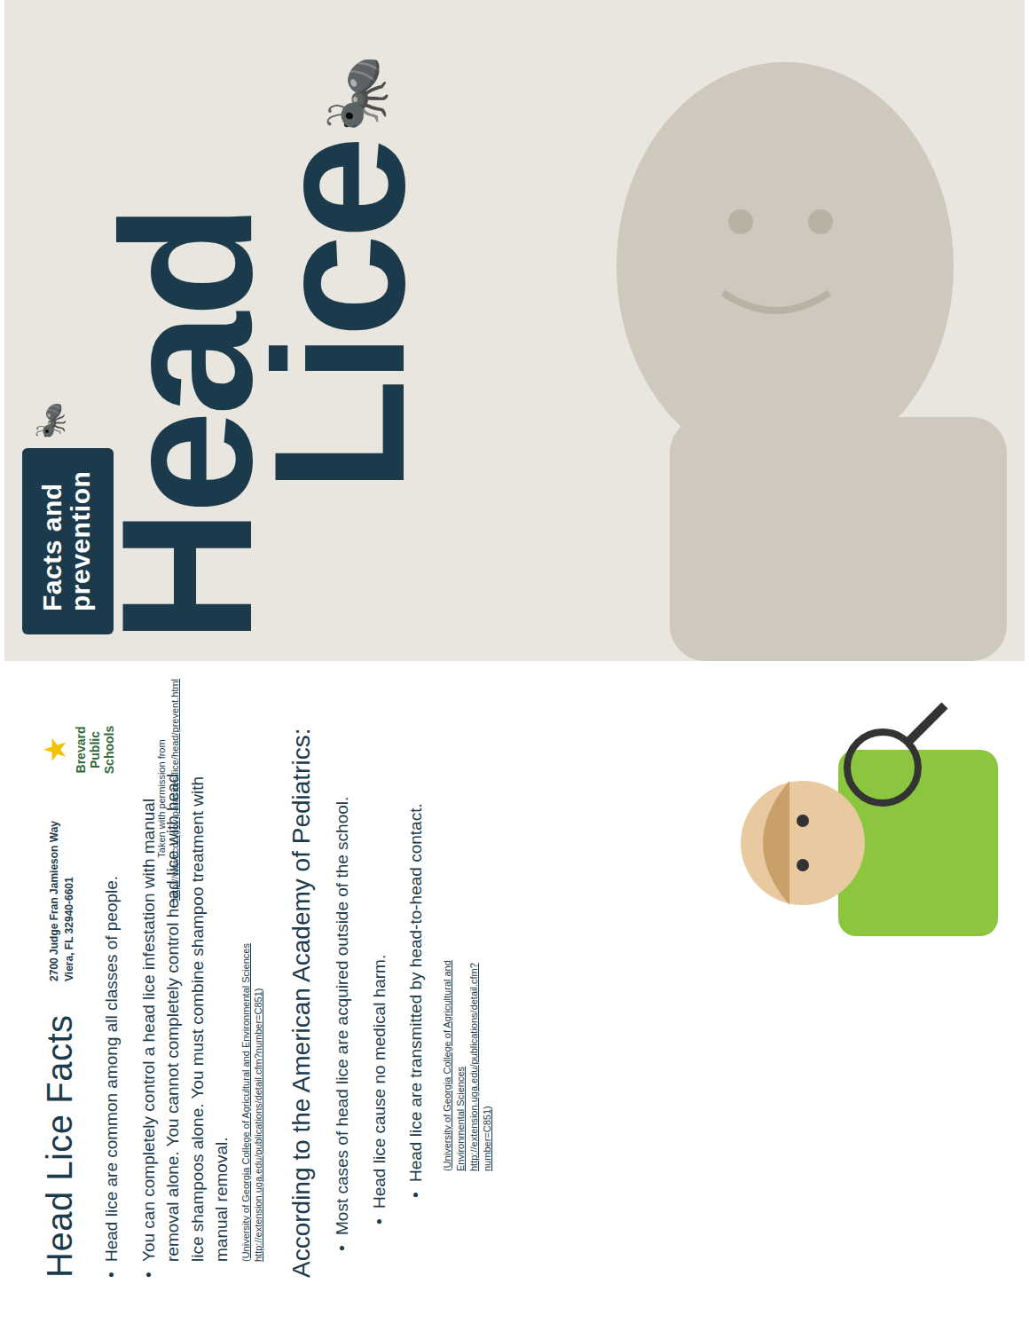Facts and prevention 🐜
Head Lice🐜
Head Lice Facts
Head lice are common among all classes of people.
You can completely control a head lice infestation with manual removal alone. You cannot completely control head lice with head lice shampoos alone. You must combine shampoo treatment with manual removal. (University of Georgia College of Agricultural and Environmental Sciences http://extension.uga.edu/publications/detail.cfm?number=C851)
According to the American Academy of Pediatrics:
Most cases of head lice are acquired outside of the school.
Head lice cause no medical harm.
Head lice are transmitted by head-to-head contact.
(University of Georgia College of Agricultural and Environmental Sciences http://extension.uga.edu/publications/detail.cfm?number=C851)
★
Brevard
Public
Schools
2700 Judge Fran Jamieson Way
Viera, FL 32940-6601
Taken with permission from http://www.cdc.gov/parasites/lice/head/prevent.html